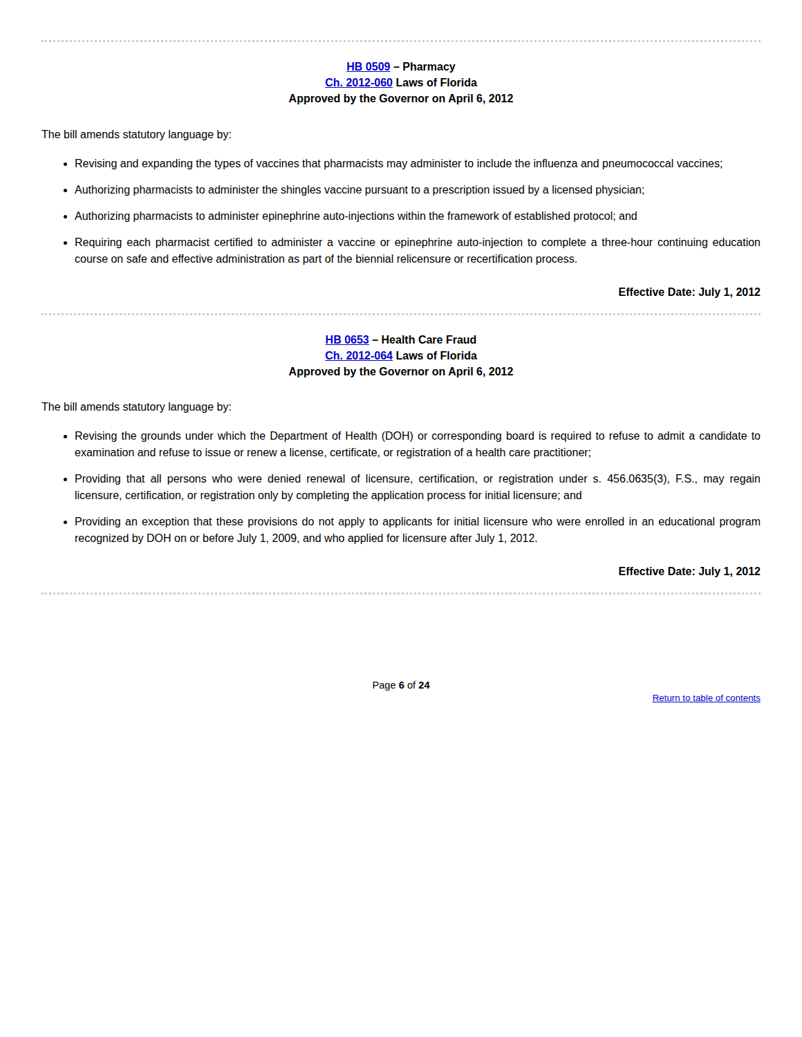HB 0509 – Pharmacy
Ch. 2012-060 Laws of Florida
Approved by the Governor on April 6, 2012
The bill amends statutory language by:
Revising and expanding the types of vaccines that pharmacists may administer to include the influenza and pneumococcal vaccines;
Authorizing pharmacists to administer the shingles vaccine pursuant to a prescription issued by a licensed physician;
Authorizing pharmacists to administer epinephrine auto-injections within the framework of established protocol; and
Requiring each pharmacist certified to administer a vaccine or epinephrine auto-injection to complete a three-hour continuing education course on safe and effective administration as part of the biennial relicensure or recertification process.
Effective Date: July 1, 2012
HB 0653 – Health Care Fraud
Ch. 2012-064 Laws of Florida
Approved by the Governor on April 6, 2012
The bill amends statutory language by:
Revising the grounds under which the Department of Health (DOH) or corresponding board is required to refuse to admit a candidate to examination and refuse to issue or renew a license, certificate, or registration of a health care practitioner;
Providing that all persons who were denied renewal of licensure, certification, or registration under s. 456.0635(3), F.S., may regain licensure, certification, or registration only by completing the application process for initial licensure; and
Providing an exception that these provisions do not apply to applicants for initial licensure who were enrolled in an educational program recognized by DOH on or before July 1, 2009, and who applied for licensure after July 1, 2012.
Effective Date: July 1, 2012
Page 6 of 24
Return to table of contents